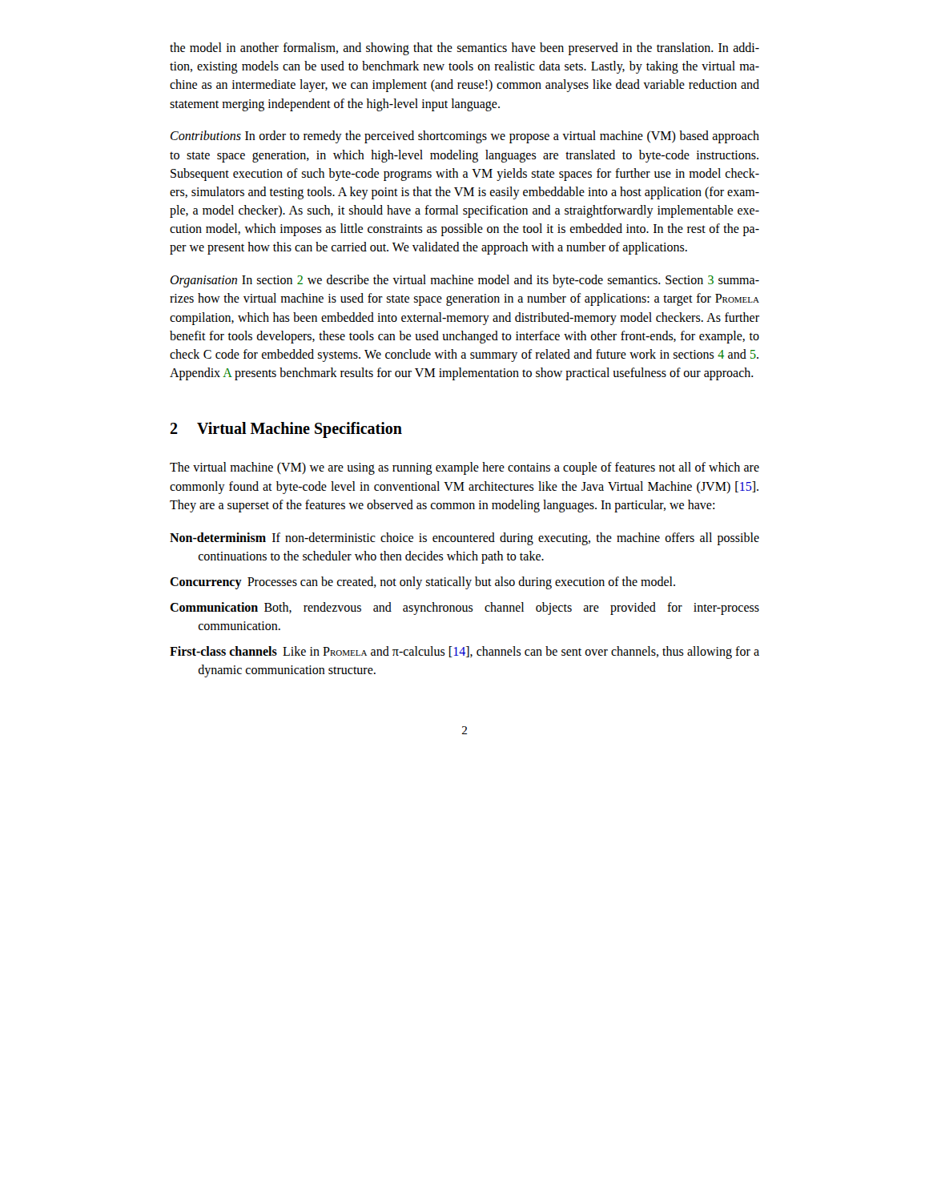the model in another formalism, and showing that the semantics have been preserved in the translation. In addition, existing models can be used to benchmark new tools on realistic data sets. Lastly, by taking the virtual machine as an intermediate layer, we can implement (and reuse!) common analyses like dead variable reduction and statement merging independent of the high-level input language.
Contributions In order to remedy the perceived shortcomings we propose a virtual machine (VM) based approach to state space generation, in which high-level modeling languages are translated to byte-code instructions. Subsequent execution of such byte-code programs with a VM yields state spaces for further use in model checkers, simulators and testing tools. A key point is that the VM is easily embeddable into a host application (for example, a model checker). As such, it should have a formal specification and a straightforwardly implementable execution model, which imposes as little constraints as possible on the tool it is embedded into. In the rest of the paper we present how this can be carried out. We validated the approach with a number of applications.
Organisation In section 2 we describe the virtual machine model and its byte-code semantics. Section 3 summarizes how the virtual machine is used for state space generation in a number of applications: a target for Promela compilation, which has been embedded into external-memory and distributed-memory model checkers. As further benefit for tools developers, these tools can be used unchanged to interface with other front-ends, for example, to check C code for embedded systems. We conclude with a summary of related and future work in sections 4 and 5. Appendix A presents benchmark results for our VM implementation to show practical usefulness of our approach.
2 Virtual Machine Specification
The virtual machine (VM) we are using as running example here contains a couple of features not all of which are commonly found at byte-code level in conventional VM architectures like the Java Virtual Machine (JVM) [15]. They are a superset of the features we observed as common in modeling languages. In particular, we have:
Non-determinism
If non-deterministic choice is encountered during executing, the machine offers all possible continuations to the scheduler who then decides which path to take.
Concurrency
Processes can be created, not only statically but also during execution of the model.
Communication
Both, rendezvous and asynchronous channel objects are provided for inter-process communication.
First-class channels
Like in Promela and π-calculus [14], channels can be sent over channels, thus allowing for a dynamic communication structure.
2